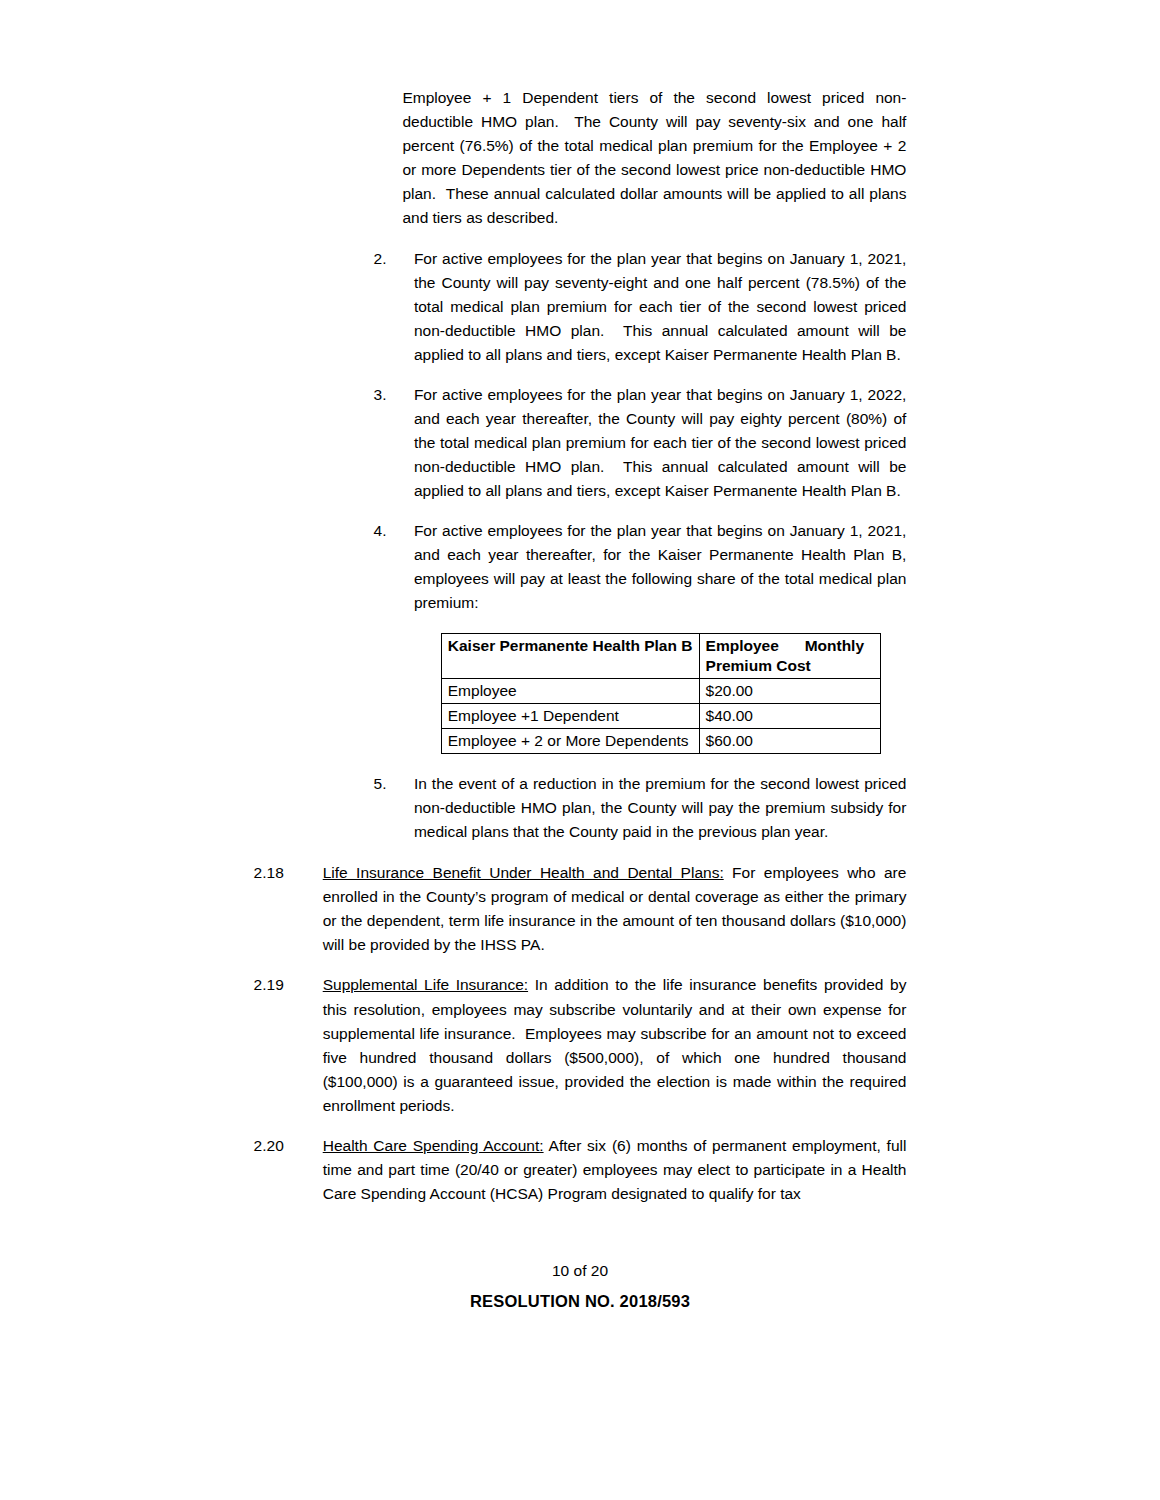Employee + 1 Dependent tiers of the second lowest priced non-deductible HMO plan. The County will pay seventy-six and one half percent (76.5%) of the total medical plan premium for the Employee + 2 or more Dependents tier of the second lowest price non-deductible HMO plan. These annual calculated dollar amounts will be applied to all plans and tiers as described.
2. For active employees for the plan year that begins on January 1, 2021, the County will pay seventy-eight and one half percent (78.5%) of the total medical plan premium for each tier of the second lowest priced non-deductible HMO plan. This annual calculated amount will be applied to all plans and tiers, except Kaiser Permanente Health Plan B.
3. For active employees for the plan year that begins on January 1, 2022, and each year thereafter, the County will pay eighty percent (80%) of the total medical plan premium for each tier of the second lowest priced non-deductible HMO plan. This annual calculated amount will be applied to all plans and tiers, except Kaiser Permanente Health Plan B.
4. For active employees for the plan year that begins on January 1, 2021, and each year thereafter, for the Kaiser Permanente Health Plan B, employees will pay at least the following share of the total medical plan premium:
| Kaiser Permanente Health Plan B | Employee Monthly Premium Cost |
| --- | --- |
| Employee | $20.00 |
| Employee +1 Dependent | $40.00 |
| Employee + 2 or More Dependents | $60.00 |
5. In the event of a reduction in the premium for the second lowest priced non-deductible HMO plan, the County will pay the premium subsidy for medical plans that the County paid in the previous plan year.
2.18 Life Insurance Benefit Under Health and Dental Plans: For employees who are enrolled in the County’s program of medical or dental coverage as either the primary or the dependent, term life insurance in the amount of ten thousand dollars ($10,000) will be provided by the IHSS PA.
2.19 Supplemental Life Insurance: In addition to the life insurance benefits provided by this resolution, employees may subscribe voluntarily and at their own expense for supplemental life insurance. Employees may subscribe for an amount not to exceed five hundred thousand dollars ($500,000), of which one hundred thousand ($100,000) is a guaranteed issue, provided the election is made within the required enrollment periods.
2.20 Health Care Spending Account: After six (6) months of permanent employment, full time and part time (20/40 or greater) employees may elect to participate in a Health Care Spending Account (HCSA) Program designated to qualify for tax
10 of 20
RESOLUTION NO. 2018/593